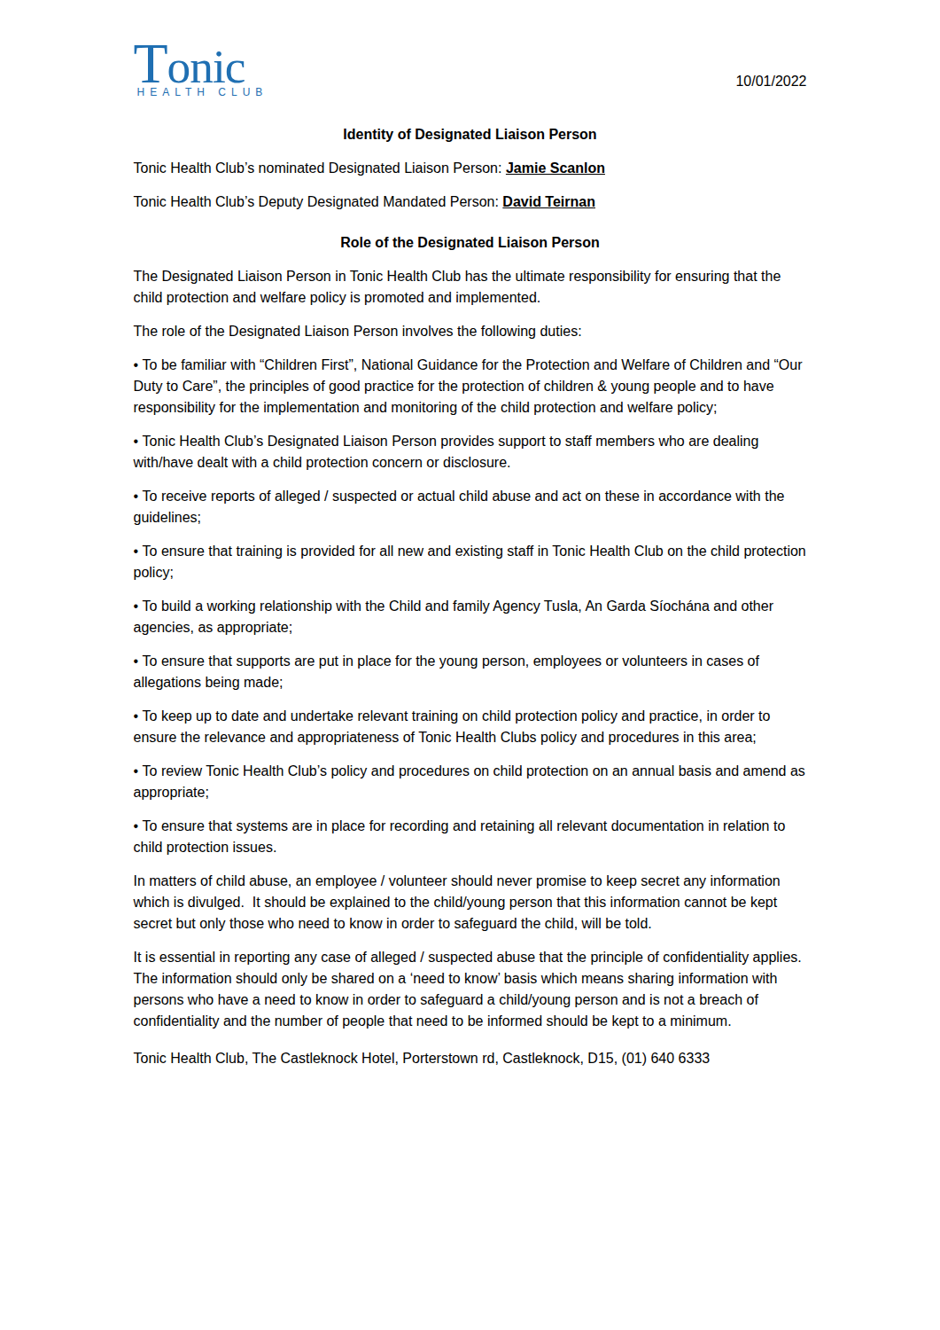Tonic HEALTH CLUB
10/01/2022
Identity of Designated Liaison Person
Tonic Health Club’s nominated Designated Liaison Person: Jamie Scanlon
Tonic Health Club’s Deputy Designated Mandated Person: David Teirnan
Role of the Designated Liaison Person
The Designated Liaison Person in Tonic Health Club has the ultimate responsibility for ensuring that the child protection and welfare policy is promoted and implemented.
The role of the Designated Liaison Person involves the following duties:
To be familiar with “Children First”, National Guidance for the Protection and Welfare of Children and “Our Duty to Care”, the principles of good practice for the protection of children & young people and to have responsibility for the implementation and monitoring of the child protection and welfare policy;
Tonic Health Club’s Designated Liaison Person provides support to staff members who are dealing with/have dealt with a child protection concern or disclosure.
To receive reports of alleged / suspected or actual child abuse and act on these in accordance with the guidelines;
To ensure that training is provided for all new and existing staff in Tonic Health Club on the child protection policy;
To build a working relationship with the Child and family Agency Tusla, An Garda Síochána and other agencies, as appropriate;
To ensure that supports are put in place for the young person, employees or volunteers in cases of allegations being made;
To keep up to date and undertake relevant training on child protection policy and practice, in order to ensure the relevance and appropriateness of Tonic Health Clubs policy and procedures in this area;
To review Tonic Health Club’s policy and procedures on child protection on an annual basis and amend as appropriate;
To ensure that systems are in place for recording and retaining all relevant documentation in relation to child protection issues.
In matters of child abuse, an employee / volunteer should never promise to keep secret any information which is divulged. It should be explained to the child/young person that this information cannot be kept secret but only those who need to know in order to safeguard the child, will be told.
It is essential in reporting any case of alleged / suspected abuse that the principle of confidentiality applies. The information should only be shared on a ‘need to know’ basis which means sharing information with persons who have a need to know in order to safeguard a child/young person and is not a breach of confidentiality and the number of people that need to be informed should be kept to a minimum.
Tonic Health Club, The Castleknock Hotel, Porterstown rd, Castleknock, D15, (01) 640 6333